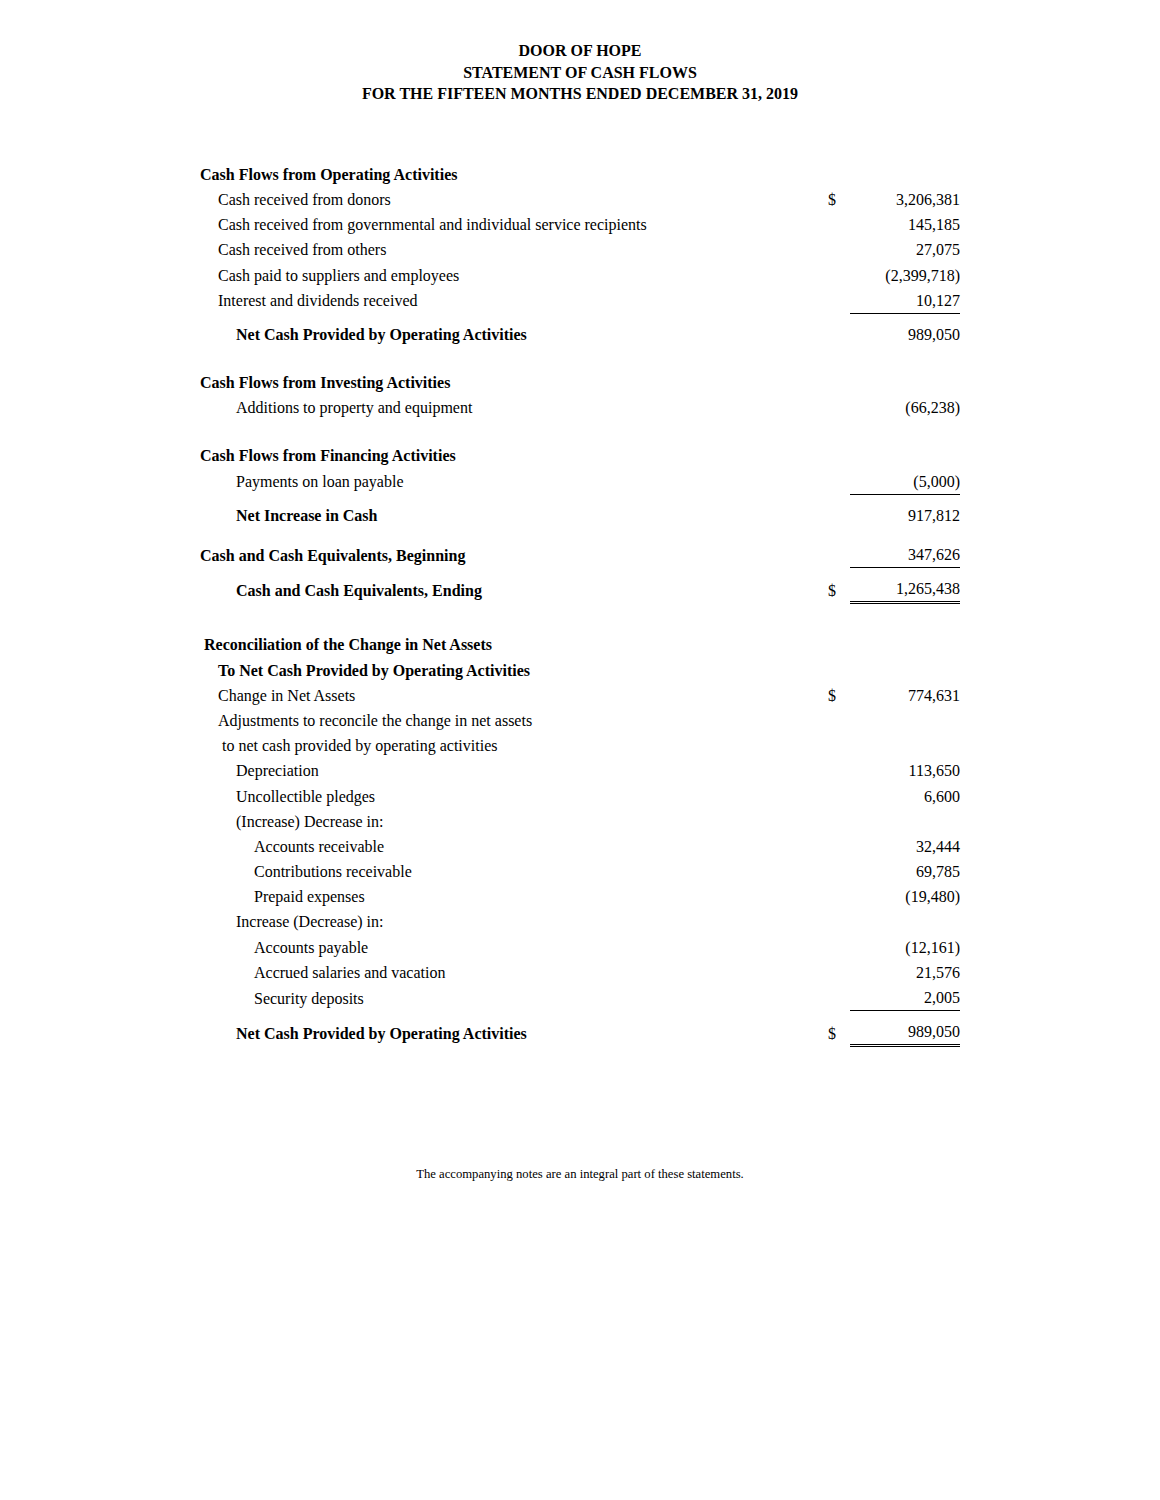DOOR OF HOPE
STATEMENT OF CASH FLOWS
FOR THE FIFTEEN MONTHS ENDED DECEMBER 31, 2019
| Cash Flows from Operating Activities | | |
| Cash received from donors | $ | 3,206,381 |
| Cash received from governmental and individual service recipients | | 145,185 |
| Cash received from others | | 27,075 |
| Cash paid to suppliers and employees | | (2,399,718) |
| Interest and dividends received | | 10,127 |
| Net Cash Provided by Operating Activities | | 989,050 |
| Cash Flows from Investing Activities | | |
| Additions to property and equipment | | (66,238) |
| Cash Flows from Financing Activities | | |
| Payments on loan payable | | (5,000) |
| Net Increase in Cash | | 917,812 |
| Cash and Cash Equivalents, Beginning | | 347,626 |
| Cash and Cash Equivalents, Ending | $ | 1,265,438 |
| Reconciliation of the Change in Net Assets | | |
| To Net Cash Provided by Operating Activities | | |
| Change in Net Assets | $ | 774,631 |
| Adjustments to reconcile the change in net assets | | |
| to net cash provided by operating activities | | |
| Depreciation | | 113,650 |
| Uncollectible pledges | | 6,600 |
| (Increase) Decrease in: | | |
| Accounts receivable | | 32,444 |
| Contributions receivable | | 69,785 |
| Prepaid expenses | | (19,480) |
| Increase (Decrease) in: | | |
| Accounts payable | | (12,161) |
| Accrued salaries and vacation | | 21,576 |
| Security deposits | | 2,005 |
| Net Cash Provided by Operating Activities | $ | 989,050 |
The accompanying notes are an integral part of these statements.